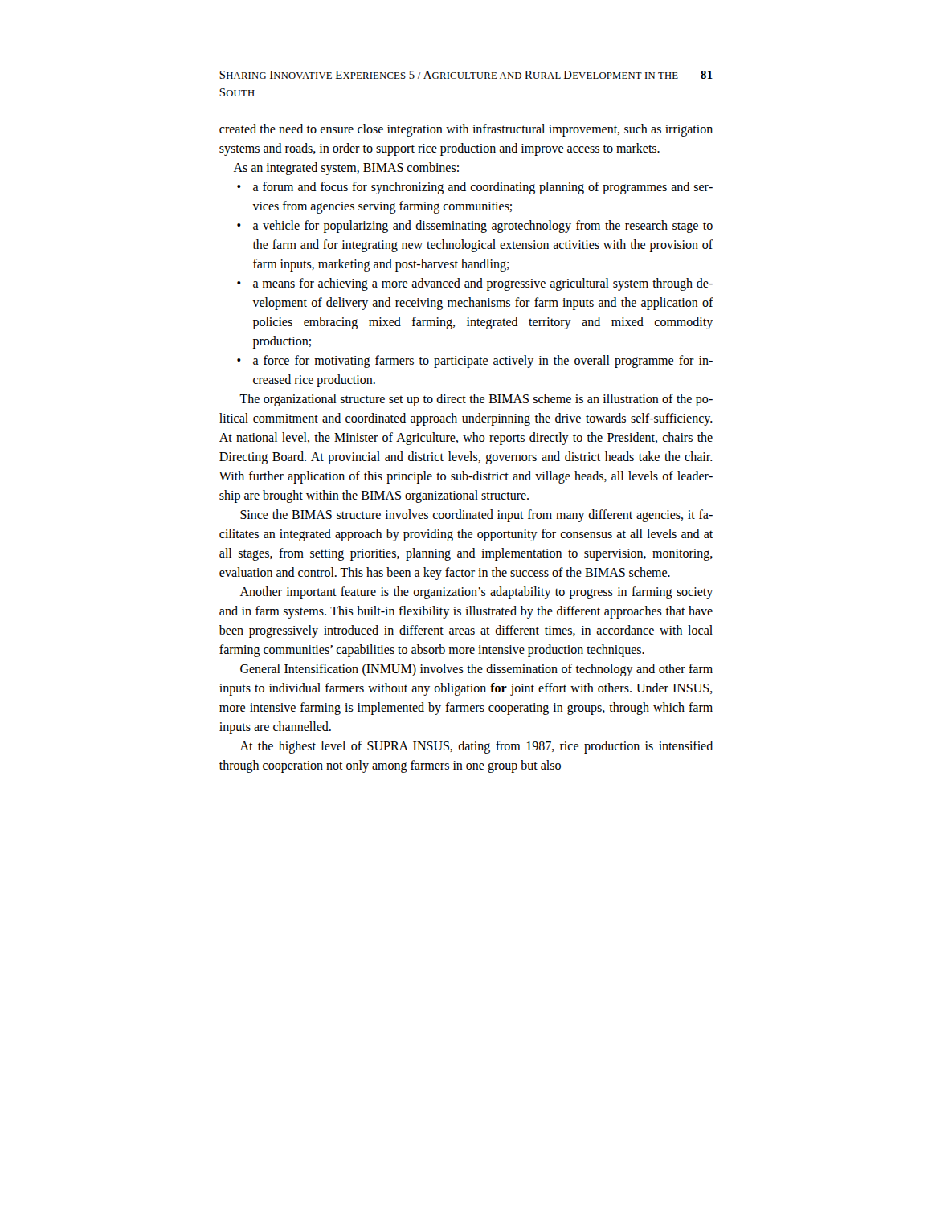SHARING INNOVATIVE EXPERIENCES 5 / AGRICULTURE AND RURAL DEVELOPMENT IN THE SOUTH 81
created the need to ensure close integration with infrastructural improvement, such as irrigation systems and roads, in order to support rice production and improve access to markets.
As an integrated system, BIMAS combines:
a forum and focus for synchronizing and coordinating planning of programmes and services from agencies serving farming communities;
a vehicle for popularizing and disseminating agrotechnology from the research stage to the farm and for integrating new technological extension activities with the provision of farm inputs, marketing and post-harvest handling;
a means for achieving a more advanced and progressive agricultural system through development of delivery and receiving mechanisms for farm inputs and the application of policies embracing mixed farming, integrated territory and mixed commodity production;
a force for motivating farmers to participate actively in the overall programme for increased rice production.
The organizational structure set up to direct the BIMAS scheme is an illustration of the political commitment and coordinated approach underpinning the drive towards self-sufficiency. At national level, the Minister of Agriculture, who reports directly to the President, chairs the Directing Board. At provincial and district levels, governors and district heads take the chair. With further application of this principle to sub-district and village heads, all levels of leadership are brought within the BIMAS organizational structure.
Since the BIMAS structure involves coordinated input from many different agencies, it facilitates an integrated approach by providing the opportunity for consensus at all levels and at all stages, from setting priorities, planning and implementation to supervision, monitoring, evaluation and control. This has been a key factor in the success of the BIMAS scheme.
Another important feature is the organization’s adaptability to progress in farming society and in farm systems. This built-in flexibility is illustrated by the different approaches that have been progressively introduced in different areas at different times, in accordance with local farming communities’ capabilities to absorb more intensive production techniques.
General Intensification (INMUM) involves the dissemination of technology and other farm inputs to individual farmers without any obligation for joint effort with others. Under INSUS, more intensive farming is implemented by farmers cooperating in groups, through which farm inputs are channelled.
At the highest level of SUPRA INSUS, dating from 1987, rice production is intensified through cooperation not only among farmers in one group but also